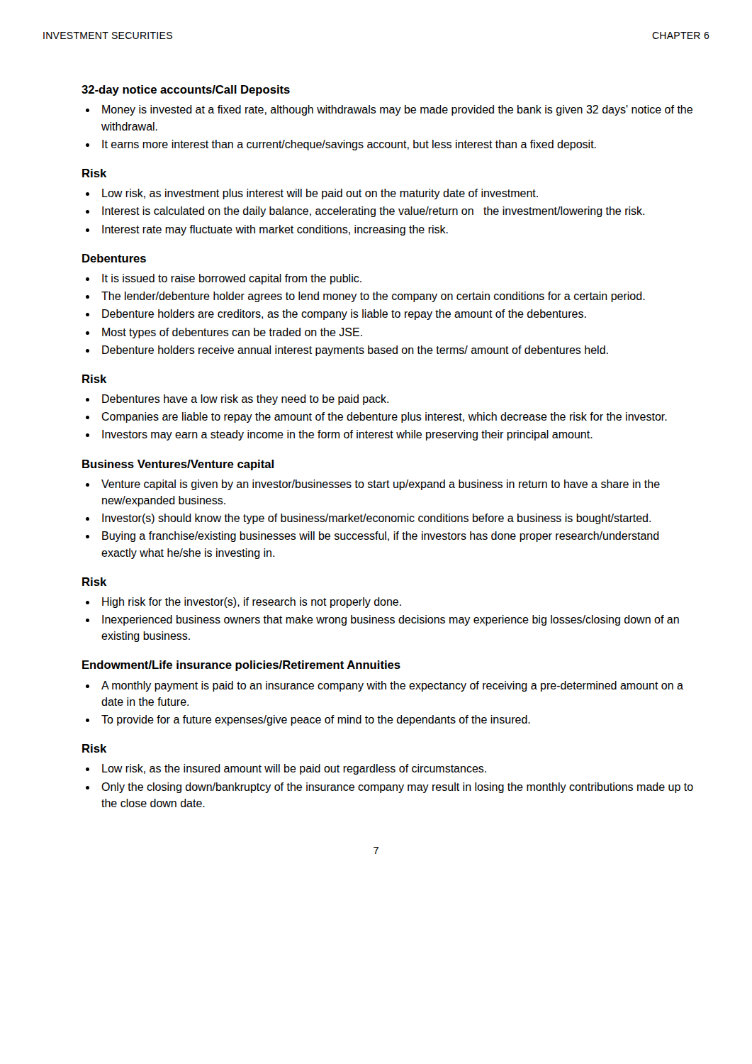INVESTMENT SECURITIES CHAPTER 6
32-day notice accounts/Call Deposits
Money is invested at a fixed rate, although withdrawals may be made provided the bank is given 32 days' notice of the withdrawal.
It earns more interest than a current/cheque/savings account, but less interest than a fixed deposit.
Risk
Low risk, as investment plus interest will be paid out on the maturity date of investment.
Interest is calculated on the daily balance, accelerating the value/return on the investment/lowering the risk.
Interest rate may fluctuate with market conditions, increasing the risk.
Debentures
It is issued to raise borrowed capital from the public.
The lender/debenture holder agrees to lend money to the company on certain conditions for a certain period.
Debenture holders are creditors, as the company is liable to repay the amount of the debentures.
Most types of debentures can be traded on the JSE.
Debenture holders receive annual interest payments based on the terms/ amount of debentures held.
Risk
Debentures have a low risk as they need to be paid pack.
Companies are liable to repay the amount of the debenture plus interest, which decrease the risk for the investor.
Investors may earn a steady income in the form of interest while preserving their principal amount.
Business Ventures/Venture capital
Venture capital is given by an investor/businesses to start up/expand a business in return to have a share in the new/expanded business.
Investor(s) should know the type of business/market/economic conditions before a business is bought/started.
Buying a franchise/existing businesses will be successful, if the investors has done proper research/understand exactly what he/she is investing in.
Risk
High risk for the investor(s), if research is not properly done.
Inexperienced business owners that make wrong business decisions may experience big losses/closing down of an existing business.
Endowment/Life insurance policies/Retirement Annuities
A monthly payment is paid to an insurance company with the expectancy of receiving a pre-determined amount on a date in the future.
To provide for a future expenses/give peace of mind to the dependants of the insured.
Risk
Low risk, as the insured amount will be paid out regardless of circumstances.
Only the closing down/bankruptcy of the insurance company may result in losing the monthly contributions made up to the close down date.
7